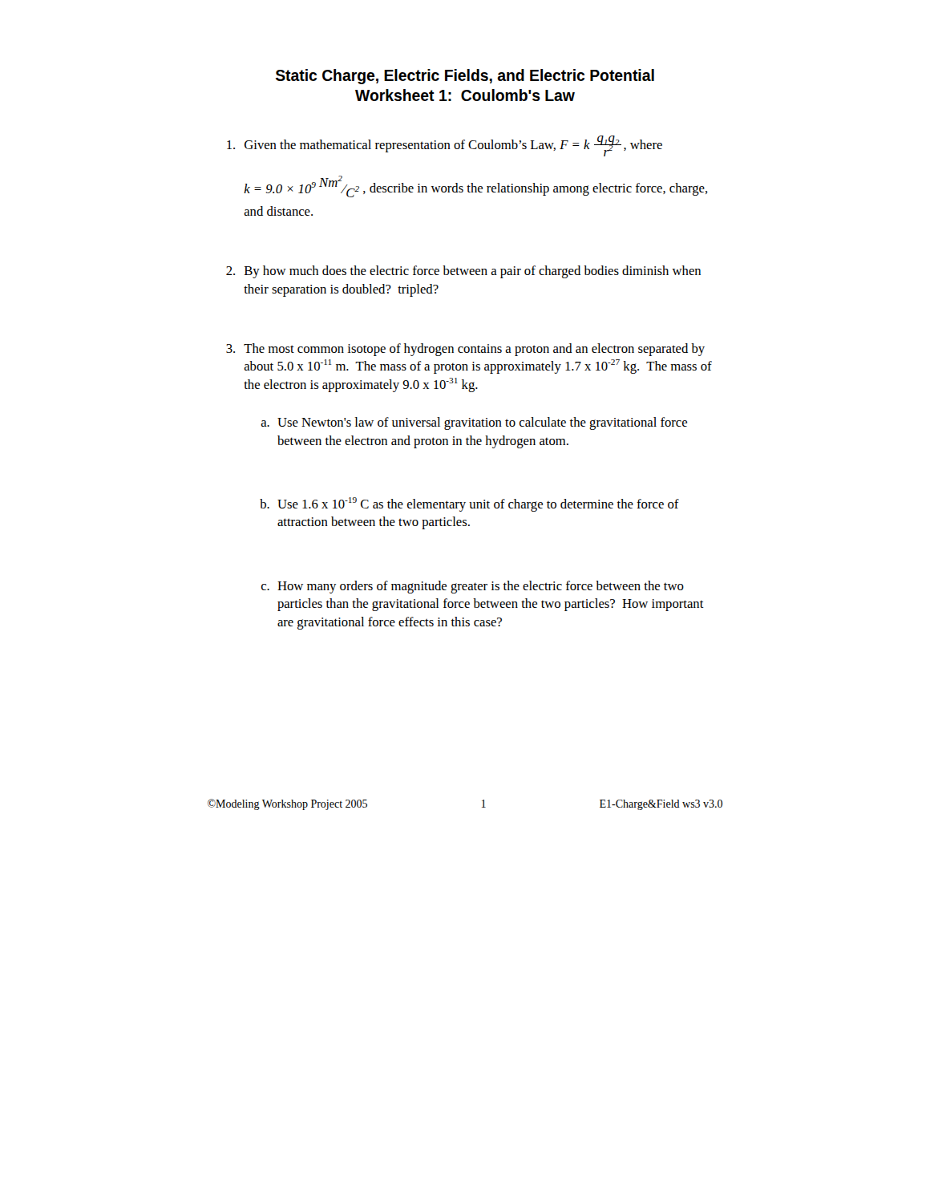Static Charge, Electric Fields, and Electric Potential
Worksheet 1: Coulomb's Law
Given the mathematical representation of Coulomb’s Law, F = k q1q2 r2, where
k = 9.0 × 109 Nm2⁄C2 , describe in words the relationship among electric force, charge, and distance.
By how much does the electric force between a pair of charged bodies diminish when their separation is doubled? tripled?
The most common isotope of hydrogen contains a proton and an electron separated by about 5.0 x 10-11 m. The mass of a proton is approximately 1.7 x 10-27 kg. The mass of the electron is approximately 9.0 x 10-31 kg.
Use Newton's law of universal gravitation to calculate the gravitational force between the electron and proton in the hydrogen atom.
Use 1.6 x 10-19 C as the elementary unit of charge to determine the force of attraction between the two particles.
How many orders of magnitude greater is the electric force between the two particles than the gravitational force between the two particles? How important are gravitational force effects in this case?
©Modeling Workshop Project 2005 1 E1-Charge&Field ws3 v3.0